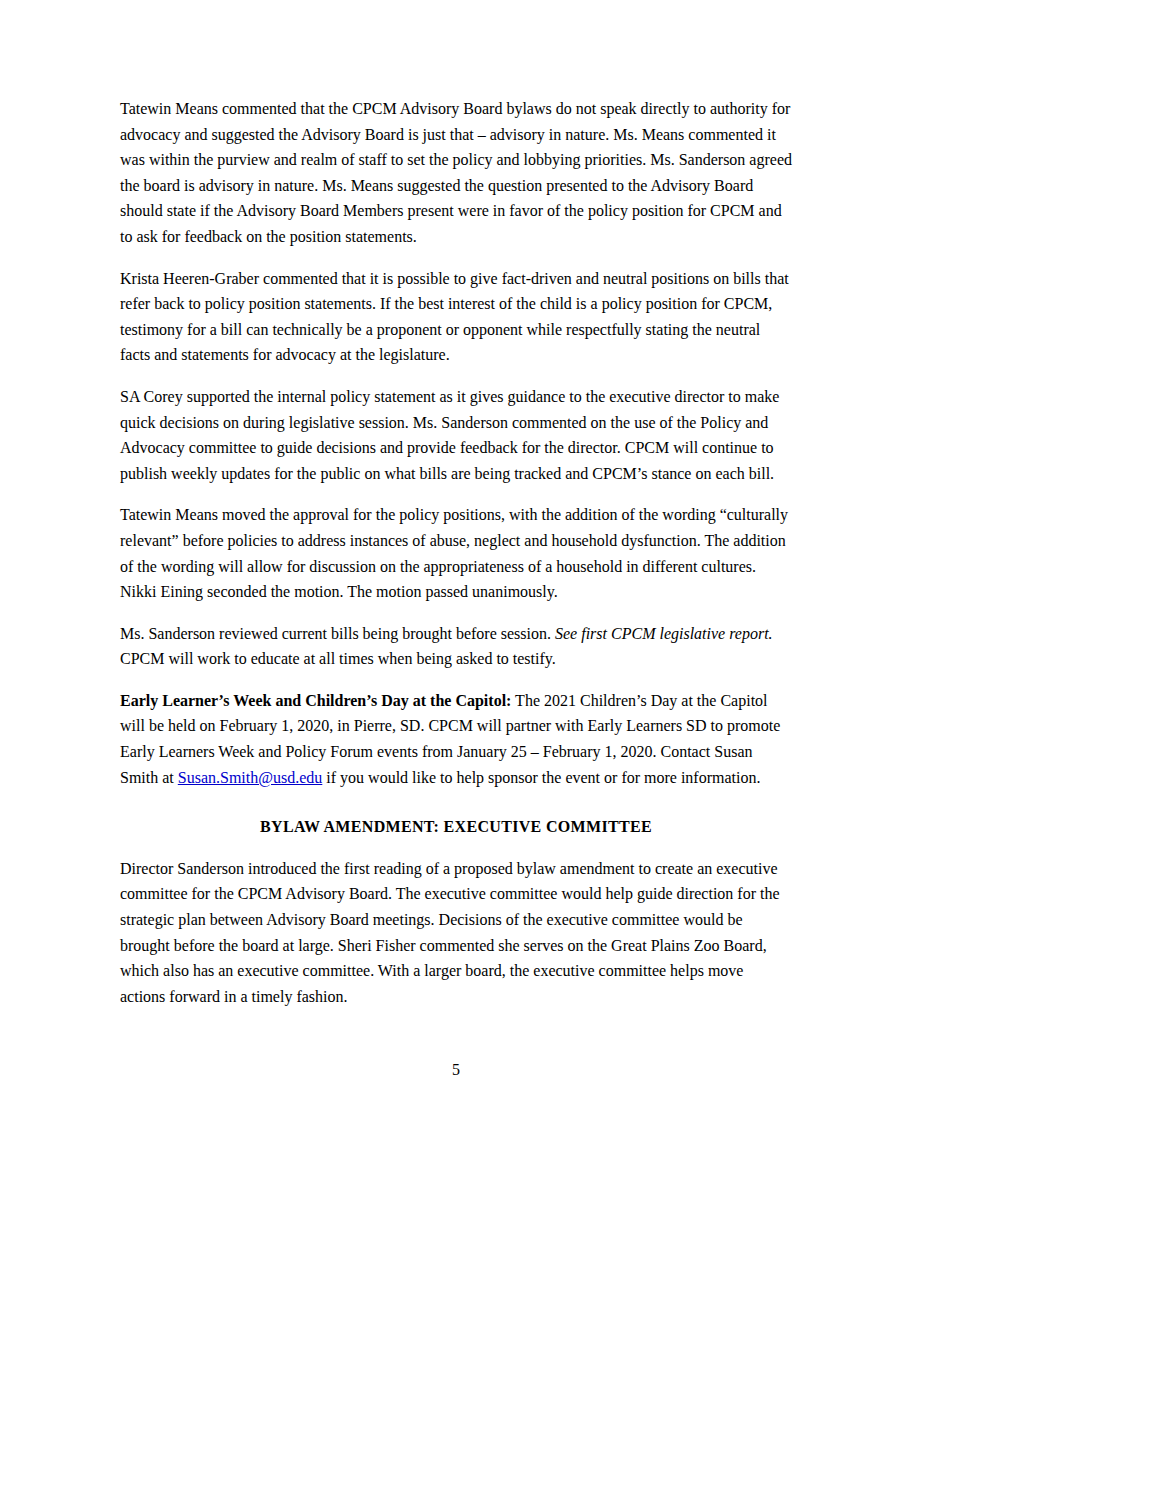Tatewin Means commented that the CPCM Advisory Board bylaws do not speak directly to authority for advocacy and suggested the Advisory Board is just that – advisory in nature. Ms. Means commented it was within the purview and realm of staff to set the policy and lobbying priorities. Ms. Sanderson agreed the board is advisory in nature. Ms. Means suggested the question presented to the Advisory Board should state if the Advisory Board Members present were in favor of the policy position for CPCM and to ask for feedback on the position statements.
Krista Heeren-Graber commented that it is possible to give fact-driven and neutral positions on bills that refer back to policy position statements. If the best interest of the child is a policy position for CPCM, testimony for a bill can technically be a proponent or opponent while respectfully stating the neutral facts and statements for advocacy at the legislature.
SA Corey supported the internal policy statement as it gives guidance to the executive director to make quick decisions on during legislative session. Ms. Sanderson commented on the use of the Policy and Advocacy committee to guide decisions and provide feedback for the director. CPCM will continue to publish weekly updates for the public on what bills are being tracked and CPCM’s stance on each bill.
Tatewin Means moved the approval for the policy positions, with the addition of the wording “culturally relevant” before policies to address instances of abuse, neglect and household dysfunction. The addition of the wording will allow for discussion on the appropriateness of a household in different cultures. Nikki Eining seconded the motion. The motion passed unanimously.
Ms. Sanderson reviewed current bills being brought before session. See first CPCM legislative report. CPCM will work to educate at all times when being asked to testify.
Early Learner’s Week and Children’s Day at the Capitol: The 2021 Children’s Day at the Capitol will be held on February 1, 2020, in Pierre, SD. CPCM will partner with Early Learners SD to promote Early Learners Week and Policy Forum events from January 25 – February 1, 2020. Contact Susan Smith at Susan.Smith@usd.edu if you would like to help sponsor the event or for more information.
BYLAW AMENDMENT: EXECUTIVE COMMITTEE
Director Sanderson introduced the first reading of a proposed bylaw amendment to create an executive committee for the CPCM Advisory Board. The executive committee would help guide direction for the strategic plan between Advisory Board meetings. Decisions of the executive committee would be brought before the board at large. Sheri Fisher commented she serves on the Great Plains Zoo Board, which also has an executive committee. With a larger board, the executive committee helps move actions forward in a timely fashion.
5